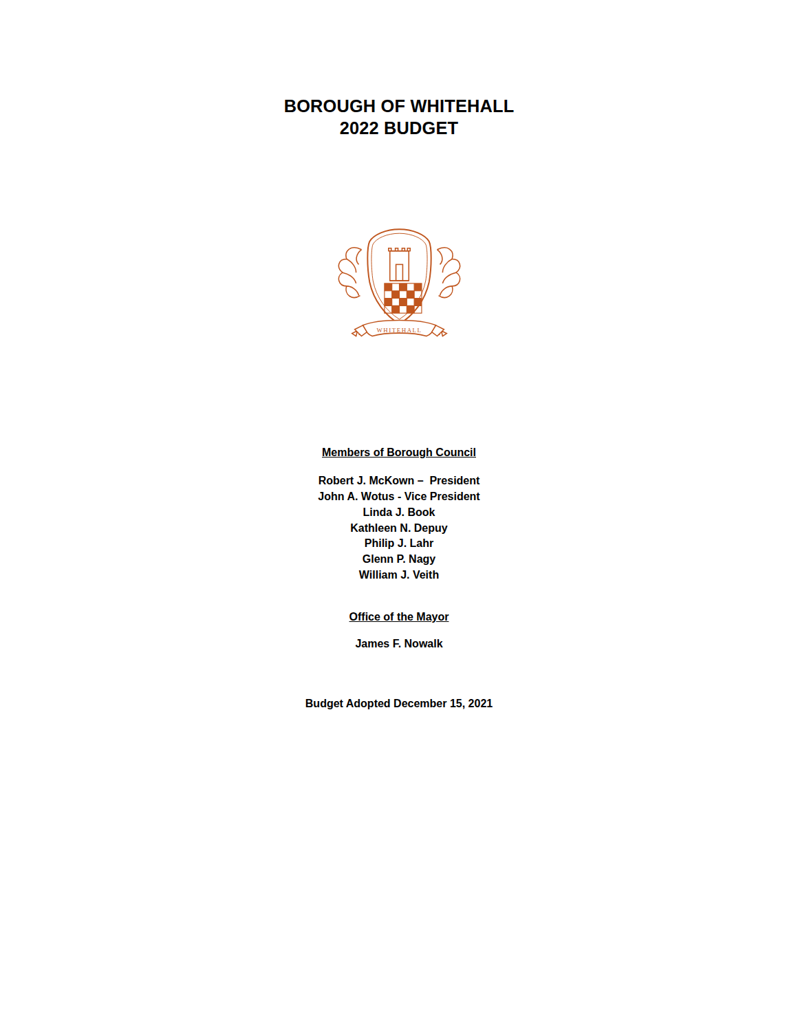BOROUGH OF WHITEHALL
2022 BUDGET
WHITEHALL
Members of Borough Council
Robert J. McKown – President
John A. Wotus - Vice President
Linda J. Book
Kathleen N. Depuy
Philip J. Lahr
Glenn P. Nagy
William J. Veith
Office of the Mayor
James F. Nowalk
Budget Adopted December 15, 2021